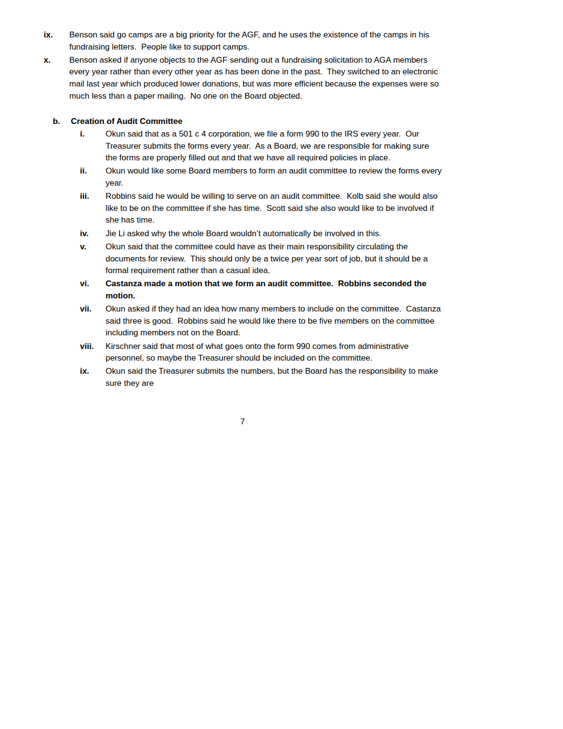ix. Benson said go camps are a big priority for the AGF, and he uses the existence of the camps in his fundraising letters. People like to support camps.
x. Benson asked if anyone objects to the AGF sending out a fundraising solicitation to AGA members every year rather than every other year as has been done in the past. They switched to an electronic mail last year which produced lower donations, but was more efficient because the expenses were so much less than a paper mailing. No one on the Board objected.
b. Creation of Audit Committee
i. Okun said that as a 501 c 4 corporation, we file a form 990 to the IRS every year. Our Treasurer submits the forms every year. As a Board, we are responsible for making sure the forms are properly filled out and that we have all required policies in place.
ii. Okun would like some Board members to form an audit committee to review the forms every year.
iii. Robbins said he would be willing to serve on an audit committee. Kolb said she would also like to be on the committee if she has time. Scott said she also would like to be involved if she has time.
iv. Jie Li asked why the whole Board wouldn’t automatically be involved in this.
v. Okun said that the committee could have as their main responsibility circulating the documents for review. This should only be a twice per year sort of job, but it should be a formal requirement rather than a casual idea.
vi. Castanza made a motion that we form an audit committee. Robbins seconded the motion.
vii. Okun asked if they had an idea how many members to include on the committee. Castanza said three is good. Robbins said he would like there to be five members on the committee including members not on the Board.
viii. Kirschner said that most of what goes onto the form 990 comes from administrative personnel, so maybe the Treasurer should be included on the committee.
ix. Okun said the Treasurer submits the numbers, but the Board has the responsibility to make sure they are
7